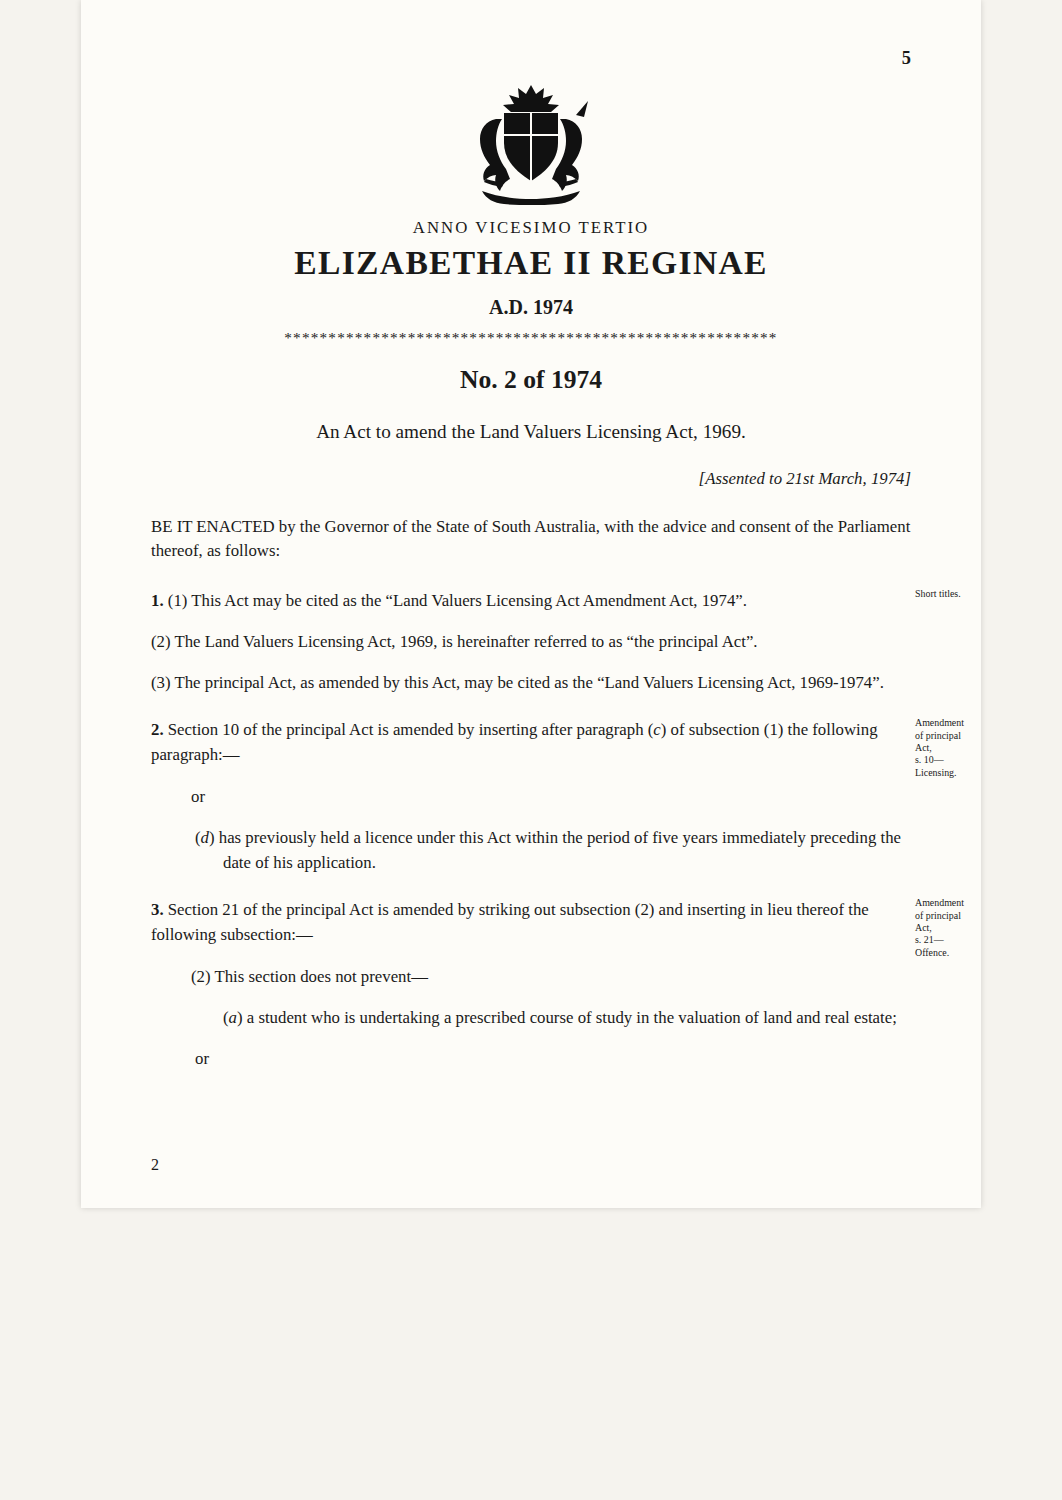5
ANNO VICESIMO TERTIO
ELIZABETHAE II REGINAE
A.D. 1974
********************************************************
No. 2 of 1974
An Act to amend the Land Valuers Licensing Act, 1969.
[Assented to 21st March, 1974]
BE IT ENACTED by the Governor of the State of South Australia, with the advice and consent of the Parliament thereof, as follows:
Short titles.
1. (1) This Act may be cited as the “Land Valuers Licensing Act Amendment Act, 1974”.
(2) The Land Valuers Licensing Act, 1969, is hereinafter referred to as “the principal Act”.
(3) The principal Act, as amended by this Act, may be cited as the “Land Valuers Licensing Act, 1969-1974”.
Amendment of principal Act,
s. 10—
Licensing.
2. Section 10 of the principal Act is amended by inserting after paragraph (c) of subsection (1) the following paragraph:—
or
(d) has previously held a licence under this Act within the period of five years immediately preceding the date of his application.
Amendment of principal Act,
s. 21—
Offence.
3. Section 21 of the principal Act is amended by striking out subsection (2) and inserting in lieu thereof the following subsection:—
(2) This section does not prevent—
(a) a student who is undertaking a prescribed course of study in the valuation of land and real estate;
or
2